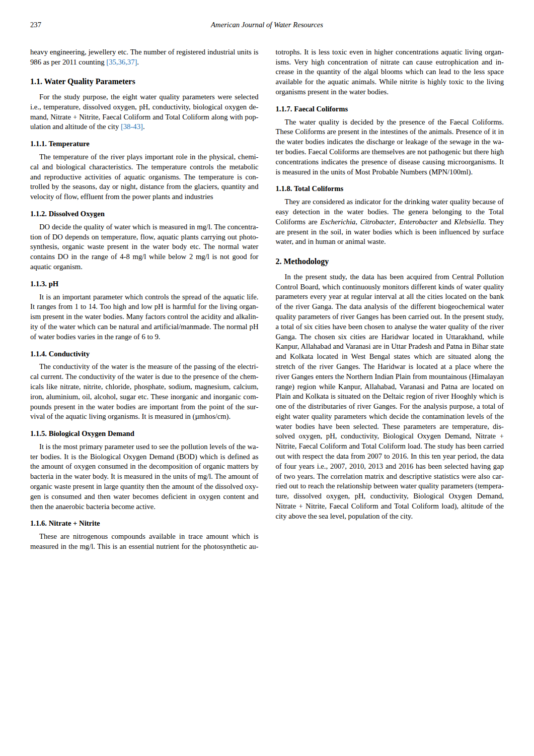237
American Journal of Water Resources
heavy engineering, jewellery etc. The number of registered industrial units is 986 as per 2011 counting [35,36,37].
1.1. Water Quality Parameters
For the study purpose, the eight water quality parameters were selected i.e., temperature, dissolved oxygen, pH, conductivity, biological oxygen demand, Nitrate + Nitrite, Faecal Coliform and Total Coliform along with population and altitude of the city [38-43].
1.1.1. Temperature
The temperature of the river plays important role in the physical, chemical and biological characteristics. The temperature controls the metabolic and reproductive activities of aquatic organisms. The temperature is controlled by the seasons, day or night, distance from the glaciers, quantity and velocity of flow, effluent from the power plants and industries
1.1.2. Dissolved Oxygen
DO decide the quality of water which is measured in mg/l. The concentration of DO depends on temperature, flow, aquatic plants carrying out photosynthesis, organic waste present in the water body etc. The normal water contains DO in the range of 4-8 mg/l while below 2 mg/l is not good for aquatic organism.
1.1.3. pH
It is an important parameter which controls the spread of the aquatic life. It ranges from 1 to 14. Too high and low pH is harmful for the living organism present in the water bodies. Many factors control the acidity and alkalinity of the water which can be natural and artificial/manmade. The normal pH of water bodies varies in the range of 6 to 9.
1.1.4. Conductivity
The conductivity of the water is the measure of the passing of the electrical current. The conductivity of the water is due to the presence of the chemicals like nitrate, nitrite, chloride, phosphate, sodium, magnesium, calcium, iron, aluminium, oil, alcohol, sugar etc. These inorganic and inorganic compounds present in the water bodies are important from the point of the survival of the aquatic living organisms. It is measured in (µmhos/cm).
1.1.5. Biological Oxygen Demand
It is the most primary parameter used to see the pollution levels of the water bodies. It is the Biological Oxygen Demand (BOD) which is defined as the amount of oxygen consumed in the decomposition of organic matters by bacteria in the water body. It is measured in the units of mg/l. The amount of organic waste present in large quantity then the amount of the dissolved oxygen is consumed and then water becomes deficient in oxygen content and then the anaerobic bacteria become active.
1.1.6. Nitrate + Nitrite
These are nitrogenous compounds available in trace amount which is measured in the mg/l. This is an essential nutrient for the photosynthetic autotrophs. It is less toxic even in higher concentrations aquatic living organisms. Very high concentration of nitrate can cause eutrophication and increase in the quantity of the algal blooms which can lead to the less space available for the aquatic animals. While nitrite is highly toxic to the living organisms present in the water bodies.
1.1.7. Faecal Coliforms
The water quality is decided by the presence of the Faecal Coliforms. These Coliforms are present in the intestines of the animals. Presence of it in the water bodies indicates the discharge or leakage of the sewage in the water bodies. Faecal Coliforms are themselves are not pathogenic but there high concentrations indicates the presence of disease causing microorganisms. It is measured in the units of Most Probable Numbers (MPN/100ml).
1.1.8. Total Coliforms
They are considered as indicator for the drinking water quality because of easy detection in the water bodies. The genera belonging to the Total Coliforms are Escherichia, Citrobacter, Enterobacter and Klebsiella. They are present in the soil, in water bodies which is been influenced by surface water, and in human or animal waste.
2. Methodology
In the present study, the data has been acquired from Central Pollution Control Board, which continuously monitors different kinds of water quality parameters every year at regular interval at all the cities located on the bank of the river Ganga. The data analysis of the different biogeochemical water quality parameters of river Ganges has been carried out. In the present study, a total of six cities have been chosen to analyse the water quality of the river Ganga. The chosen six cities are Haridwar located in Uttarakhand, while Kanpur, Allahabad and Varanasi are in Uttar Pradesh and Patna in Bihar state and Kolkata located in West Bengal states which are situated along the stretch of the river Ganges. The Haridwar is located at a place where the river Ganges enters the Northern Indian Plain from mountainous (Himalayan range) region while Kanpur, Allahabad, Varanasi and Patna are located on Plain and Kolkata is situated on the Deltaic region of river Hooghly which is one of the distributaries of river Ganges. For the analysis purpose, a total of eight water quality parameters which decide the contamination levels of the water bodies have been selected. These parameters are temperature, dissolved oxygen, pH, conductivity, Biological Oxygen Demand, Nitrate + Nitrite, Faecal Coliform and Total Coliform load. The study has been carried out with respect the data from 2007 to 2016. In this ten year period, the data of four years i.e., 2007, 2010, 2013 and 2016 has been selected having gap of two years. The correlation matrix and descriptive statistics were also carried out to reach the relationship between water quality parameters (temperature, dissolved oxygen, pH, conductivity, Biological Oxygen Demand, Nitrate + Nitrite, Faecal Coliform and Total Coliform load), altitude of the city above the sea level, population of the city.